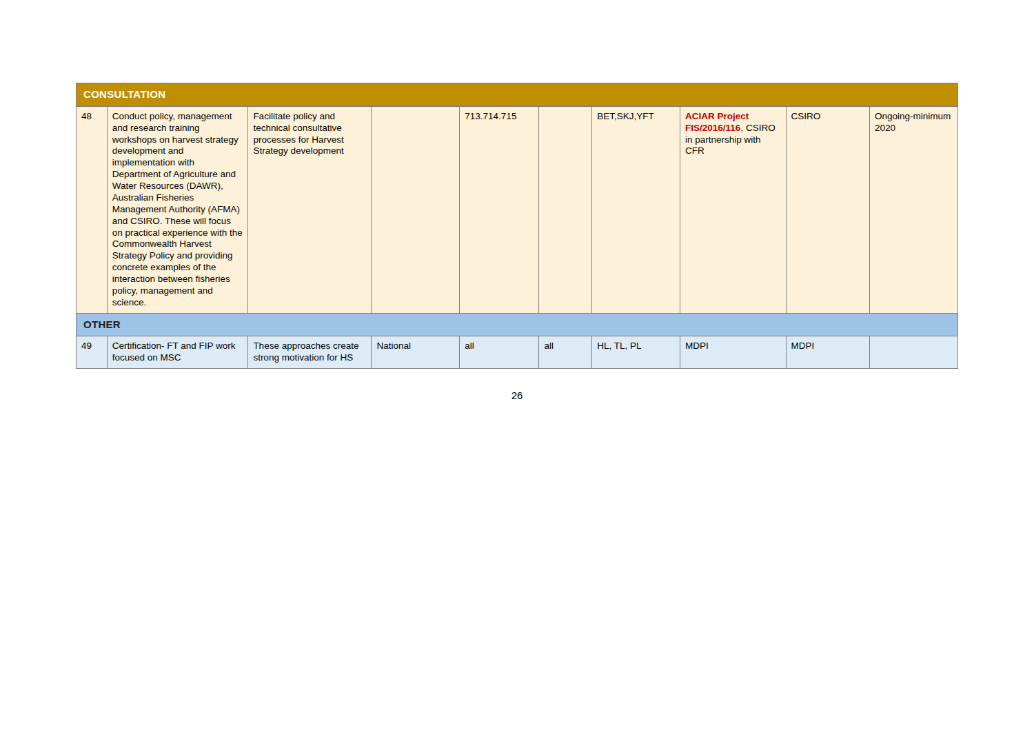| CONSULTATION |
| 48 | Conduct policy, management and research training workshops on harvest strategy development and implementation with Department of Agriculture and Water Resources (DAWR), Australian Fisheries Management Authority (AFMA) and CSIRO. These will focus on practical experience with the Commonwealth Harvest Strategy Policy and providing concrete examples of the interaction between fisheries policy, management and science. | Facilitate policy and technical consultative processes for Harvest Strategy development | | 713.714.715 | | BET,SKJ,YFT | ACIAR Project FIS/2016/116 , CSIRO in partnership with CFR | CSIRO | Ongoing-minimum 2020 |
| OTHER |
| 49 | Certification- FT and FIP work focused on MSC | These approaches create strong motivation for HS | National | all | all | HL, TL, PL | MDPI | MDPI | |
26